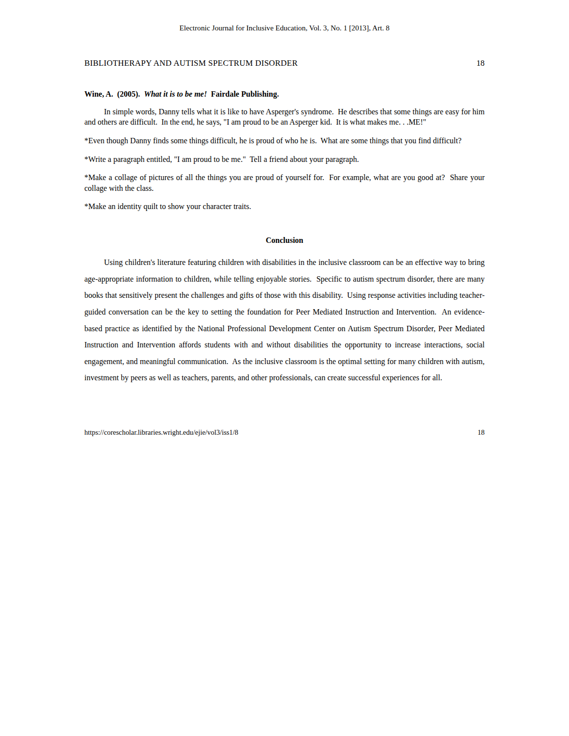Electronic Journal for Inclusive Education, Vol. 3, No. 1 [2013], Art. 8
BIBLIOTHERAPY AND AUTISM SPECTRUM DISORDER 18
Wine, A. (2005). What it is to be me! Fairdale Publishing.
In simple words, Danny tells what it is like to have Asperger's syndrome. He describes that some things are easy for him and others are difficult. In the end, he says, "I am proud to be an Asperger kid. It is what makes me. . .ME!"
*Even though Danny finds some things difficult, he is proud of who he is. What are some things that you find difficult?
*Write a paragraph entitled, "I am proud to be me." Tell a friend about your paragraph.
*Make a collage of pictures of all the things you are proud of yourself for. For example, what are you good at? Share your collage with the class.
*Make an identity quilt to show your character traits.
Conclusion
Using children's literature featuring children with disabilities in the inclusive classroom can be an effective way to bring age-appropriate information to children, while telling enjoyable stories. Specific to autism spectrum disorder, there are many books that sensitively present the challenges and gifts of those with this disability. Using response activities including teacher-guided conversation can be the key to setting the foundation for Peer Mediated Instruction and Intervention. An evidence-based practice as identified by the National Professional Development Center on Autism Spectrum Disorder, Peer Mediated Instruction and Intervention affords students with and without disabilities the opportunity to increase interactions, social engagement, and meaningful communication. As the inclusive classroom is the optimal setting for many children with autism, investment by peers as well as teachers, parents, and other professionals, can create successful experiences for all.
https://corescholar.libraries.wright.edu/ejie/vol3/iss1/8 18